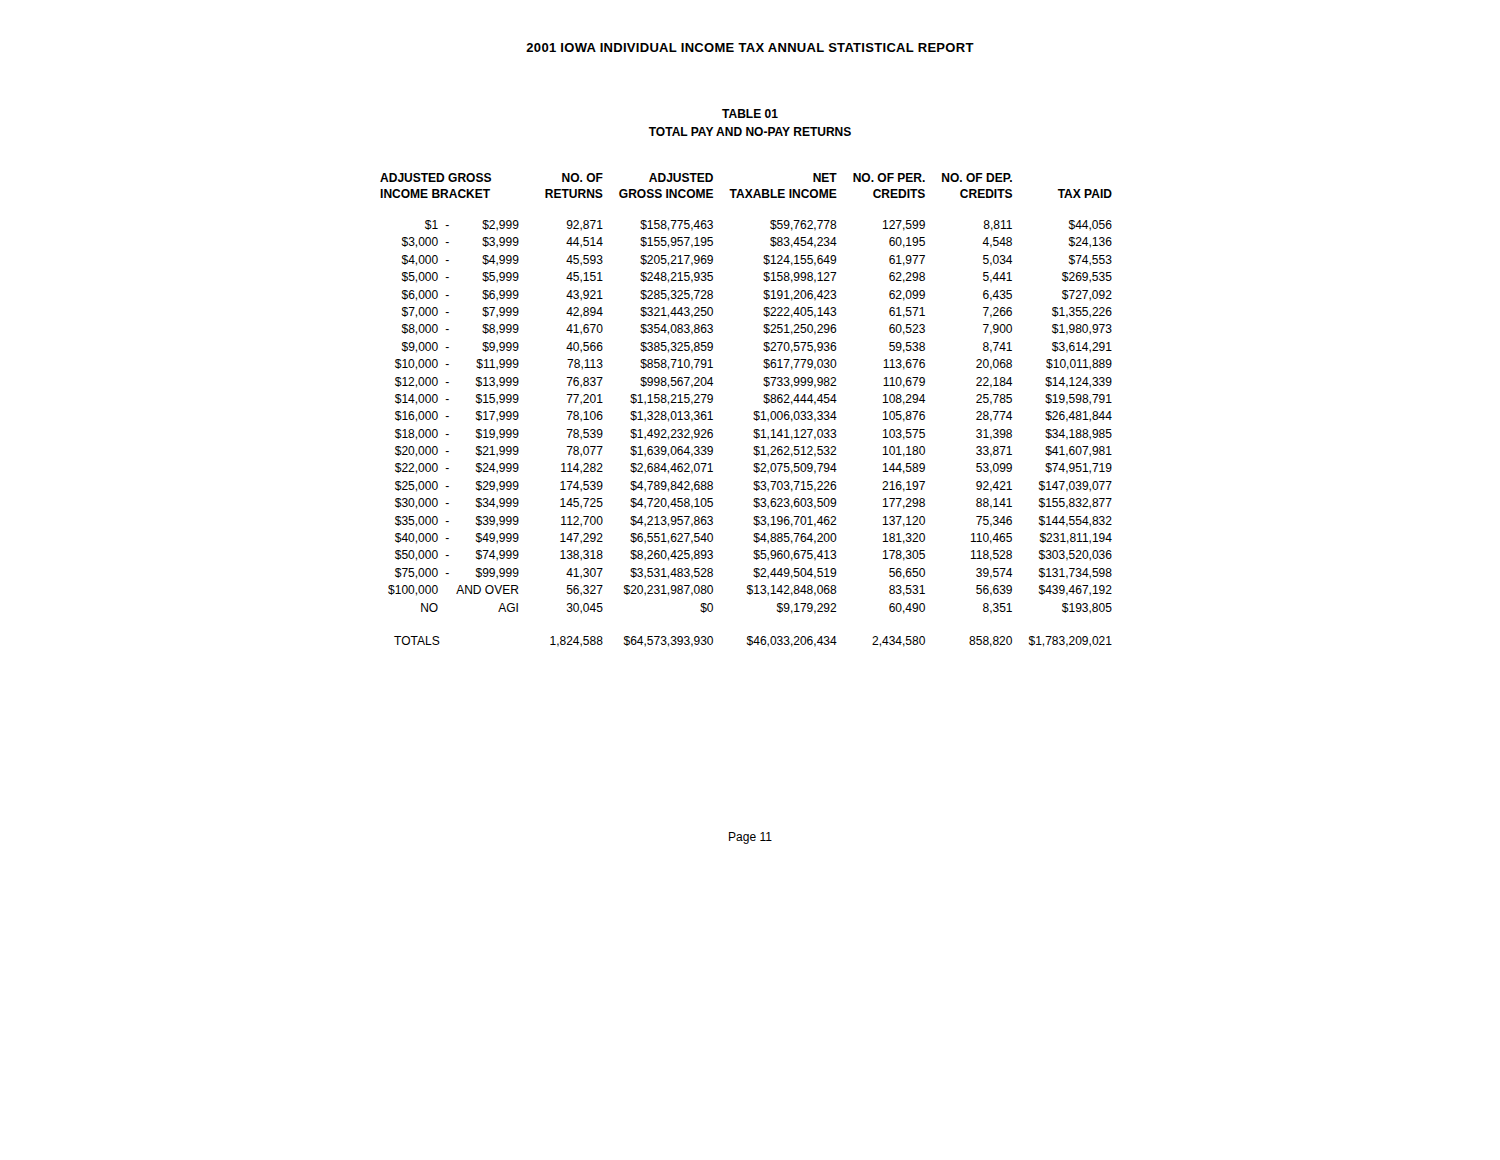2001 IOWA INDIVIDUAL INCOME TAX ANNUAL STATISTICAL REPORT
TABLE 01
TOTAL PAY AND NO-PAY RETURNS
| ADJUSTED GROSS | NO. OF | ADJUSTED | NET | NO. OF PER. | NO. OF DEP. | |
| --- | --- | --- | --- | --- | --- | --- |
| INCOME BRACKET | RETURNS | GROSS INCOME | TAXABLE INCOME | CREDITS | CREDITS | TAX PAID |
| $1 | - | $2,999 | 92,871 | $158,775,463 | $59,762,778 | 127,599 | 8,811 | $44,056 |
| $3,000 | - | $3,999 | 44,514 | $155,957,195 | $83,454,234 | 60,195 | 4,548 | $24,136 |
| $4,000 | - | $4,999 | 45,593 | $205,217,969 | $124,155,649 | 61,977 | 5,034 | $74,553 |
| $5,000 | - | $5,999 | 45,151 | $248,215,935 | $158,998,127 | 62,298 | 5,441 | $269,535 |
| $6,000 | - | $6,999 | 43,921 | $285,325,728 | $191,206,423 | 62,099 | 6,435 | $727,092 |
| $7,000 | - | $7,999 | 42,894 | $321,443,250 | $222,405,143 | 61,571 | 7,266 | $1,355,226 |
| $8,000 | - | $8,999 | 41,670 | $354,083,863 | $251,250,296 | 60,523 | 7,900 | $1,980,973 |
| $9,000 | - | $9,999 | 40,566 | $385,325,859 | $270,575,936 | 59,538 | 8,741 | $3,614,291 |
| $10,000 | - | $11,999 | 78,113 | $858,710,791 | $617,779,030 | 113,676 | 20,068 | $10,011,889 |
| $12,000 | - | $13,999 | 76,837 | $998,567,204 | $733,999,982 | 110,679 | 22,184 | $14,124,339 |
| $14,000 | - | $15,999 | 77,201 | $1,158,215,279 | $862,444,454 | 108,294 | 25,785 | $19,598,791 |
| $16,000 | - | $17,999 | 78,106 | $1,328,013,361 | $1,006,033,334 | 105,876 | 28,774 | $26,481,844 |
| $18,000 | - | $19,999 | 78,539 | $1,492,232,926 | $1,141,127,033 | 103,575 | 31,398 | $34,188,985 |
| $20,000 | - | $21,999 | 78,077 | $1,639,064,339 | $1,262,512,532 | 101,180 | 33,871 | $41,607,981 |
| $22,000 | - | $24,999 | 114,282 | $2,684,462,071 | $2,075,509,794 | 144,589 | 53,099 | $74,951,719 |
| $25,000 | - | $29,999 | 174,539 | $4,789,842,688 | $3,703,715,226 | 216,197 | 92,421 | $147,039,077 |
| $30,000 | - | $34,999 | 145,725 | $4,720,458,105 | $3,623,603,509 | 177,298 | 88,141 | $155,832,877 |
| $35,000 | - | $39,999 | 112,700 | $4,213,957,863 | $3,196,701,462 | 137,120 | 75,346 | $144,554,832 |
| $40,000 | - | $49,999 | 147,292 | $6,551,627,540 | $4,885,764,200 | 181,320 | 110,465 | $231,811,194 |
| $50,000 | - | $74,999 | 138,318 | $8,260,425,893 | $5,960,675,413 | 178,305 | 118,528 | $303,520,036 |
| $75,000 | - | $99,999 | 41,307 | $3,531,483,528 | $2,449,504,519 | 56,650 | 39,574 | $131,734,598 |
| $100,000 | | AND OVER | 56,327 | $20,231,987,080 | $13,142,848,068 | 83,531 | 56,639 | $439,467,192 |
| NO | | AGI | 30,045 | $0 | $9,179,292 | 60,490 | 8,351 | $193,805 |
| TOTALS | 1,824,588 | $64,573,393,930 | $46,033,206,434 | 2,434,580 | 858,820 | $1,783,209,021 |
Page 11